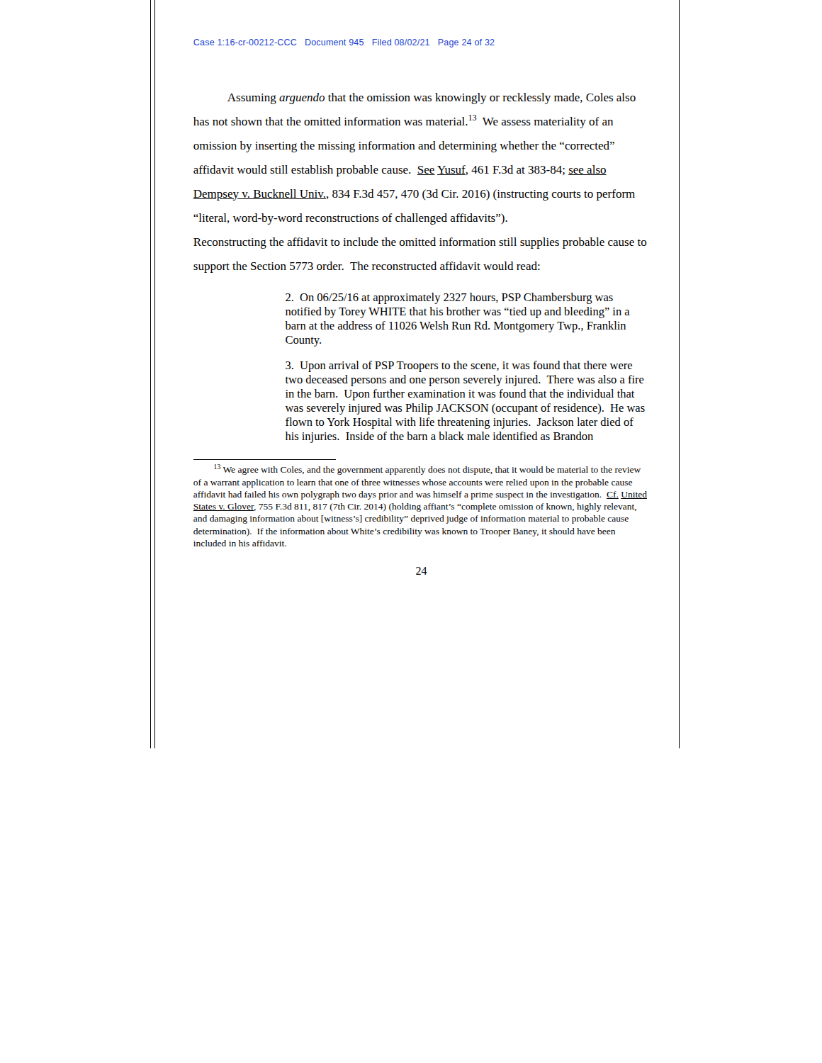Case 1:16-cr-00212-CCC Document 945 Filed 08/02/21 Page 24 of 32
Assuming arguendo that the omission was knowingly or recklessly made, Coles also has not shown that the omitted information was material.13 We assess materiality of an omission by inserting the missing information and determining whether the “corrected” affidavit would still establish probable cause. See Yusuf, 461 F.3d at 383-84; see also Dempsey v. Bucknell Univ., 834 F.3d 457, 470 (3d Cir. 2016) (instructing courts to perform “literal, word-by-word reconstructions of challenged affidavits”).
Reconstructing the affidavit to include the omitted information still supplies probable cause to support the Section 5773 order. The reconstructed affidavit would read:
2. On 06/25/16 at approximately 2327 hours, PSP Chambersburg was notified by Torey WHITE that his brother was “tied up and bleeding” in a barn at the address of 11026 Welsh Run Rd. Montgomery Twp., Franklin County.
3. Upon arrival of PSP Troopers to the scene, it was found that there were two deceased persons and one person severely injured. There was also a fire in the barn. Upon further examination it was found that the individual that was severely injured was Philip JACKSON (occupant of residence). He was flown to York Hospital with life threatening injuries. Jackson later died of his injuries. Inside of the barn a black male identified as Brandon
13 We agree with Coles, and the government apparently does not dispute, that it would be material to the review of a warrant application to learn that one of three witnesses whose accounts were relied upon in the probable cause affidavit had failed his own polygraph two days prior and was himself a prime suspect in the investigation. Cf. United States v. Glover, 755 F.3d 811, 817 (7th Cir. 2014) (holding affiant’s “complete omission of known, highly relevant, and damaging information about [witness’s] credibility” deprived judge of information material to probable cause determination). If the information about White’s credibility was known to Trooper Baney, it should have been included in his affidavit.
24